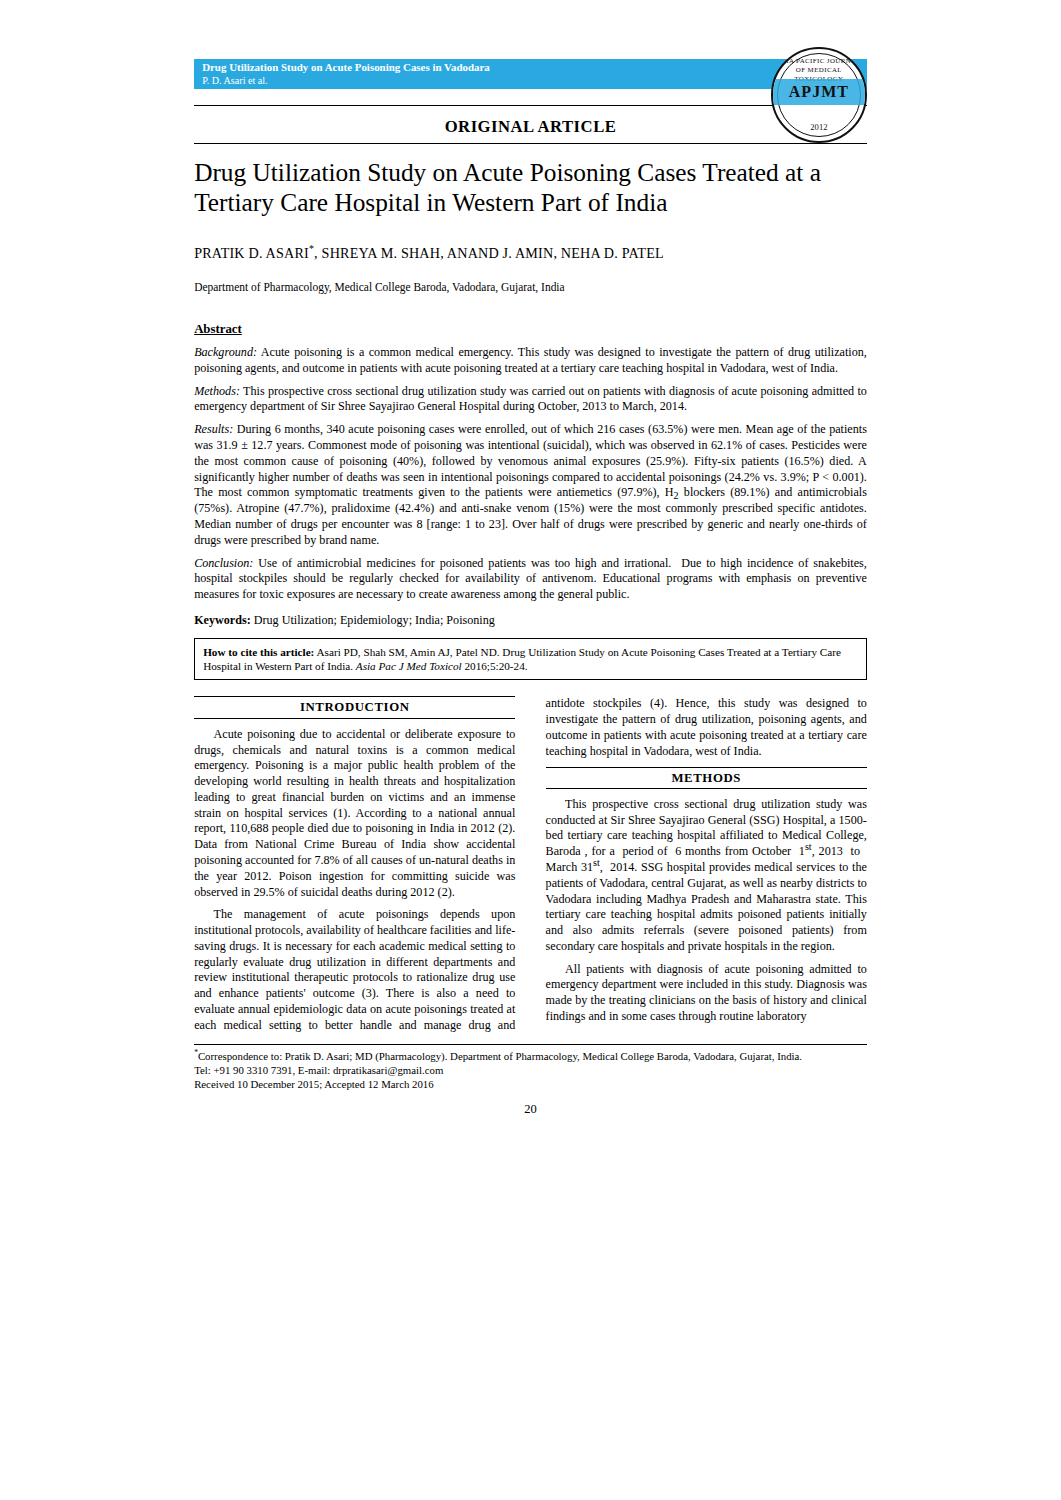Drug Utilization Study on Acute Poisoning Cases in Vadodara
P. D. Asari et al.
ASIA PACIFIC JOURNAL OF MEDICAL TOXICOLOGY
APJMT
2012
ORIGINAL ARTICLE
Drug Utilization Study on Acute Poisoning Cases Treated at a Tertiary Care Hospital in Western Part of India
PRATIK D. ASARI*, SHREYA M. SHAH, ANAND J. AMIN, NEHA D. PATEL
Department of Pharmacology, Medical College Baroda, Vadodara, Gujarat, India
Abstract
Background: Acute poisoning is a common medical emergency. This study was designed to investigate the pattern of drug utilization, poisoning agents, and outcome in patients with acute poisoning treated at a tertiary care teaching hospital in Vadodara, west of India.
Methods: This prospective cross sectional drug utilization study was carried out on patients with diagnosis of acute poisoning admitted to emergency department of Sir Shree Sayajirao General Hospital during October, 2013 to March, 2014.
Results: During 6 months, 340 acute poisoning cases were enrolled, out of which 216 cases (63.5%) were men. Mean age of the patients was 31.9 ± 12.7 years. Commonest mode of poisoning was intentional (suicidal), which was observed in 62.1% of cases. Pesticides were the most common cause of poisoning (40%), followed by venomous animal exposures (25.9%). Fifty-six patients (16.5%) died. A significantly higher number of deaths was seen in intentional poisonings compared to accidental poisonings (24.2% vs. 3.9%; P < 0.001). The most common symptomatic treatments given to the patients were antiemetics (97.9%), H2 blockers (89.1%) and antimicrobials (75%s). Atropine (47.7%), pralidoxime (42.4%) and anti-snake venom (15%) were the most commonly prescribed specific antidotes. Median number of drugs per encounter was 8 [range: 1 to 23]. Over half of drugs were prescribed by generic and nearly one-thirds of drugs were prescribed by brand name.
Conclusion: Use of antimicrobial medicines for poisoned patients was too high and irrational. Due to high incidence of snakebites, hospital stockpiles should be regularly checked for availability of antivenom. Educational programs with emphasis on preventive measures for toxic exposures are necessary to create awareness among the general public.
Keywords: Drug Utilization; Epidemiology; India; Poisoning
How to cite this article: Asari PD, Shah SM, Amin AJ, Patel ND. Drug Utilization Study on Acute Poisoning Cases Treated at a Tertiary Care Hospital in Western Part of India. Asia Pac J Med Toxicol 2016;5:20-24.
INTRODUCTION
Acute poisoning due to accidental or deliberate exposure to drugs, chemicals and natural toxins is a common medical emergency. Poisoning is a major public health problem of the developing world resulting in health threats and hospitalization leading to great financial burden on victims and an immense strain on hospital services (1). According to a national annual report, 110,688 people died due to poisoning in India in 2012 (2). Data from National Crime Bureau of India show accidental poisoning accounted for 7.8% of all causes of un-natural deaths in the year 2012. Poison ingestion for committing suicide was observed in 29.5% of suicidal deaths during 2012 (2).
The management of acute poisonings depends upon institutional protocols, availability of healthcare facilities and life-saving drugs. It is necessary for each academic medical setting to regularly evaluate drug utilization in different departments and review institutional therapeutic protocols to rationalize drug use and enhance patients' outcome (3). There is also a need to evaluate annual epidemiologic data on acute poisonings treated at each medical setting to better handle and manage drug and antidote stockpiles (4). Hence, this study was designed to investigate the pattern of drug utilization, poisoning agents, and outcome in patients with acute poisoning treated at a tertiary care teaching hospital in Vadodara, west of India.
METHODS
This prospective cross sectional drug utilization study was conducted at Sir Shree Sayajirao General (SSG) Hospital, a 1500-bed tertiary care teaching hospital affiliated to Medical College, Baroda , for a period of 6 months from October 1st, 2013 to March 31st, 2014. SSG hospital provides medical services to the patients of Vadodara, central Gujarat, as well as nearby districts to Vadodara including Madhya Pradesh and Maharastra state. This tertiary care teaching hospital admits poisoned patients initially and also admits referrals (severe poisoned patients) from secondary care hospitals and private hospitals in the region.
All patients with diagnosis of acute poisoning admitted to emergency department were included in this study. Diagnosis was made by the treating clinicians on the basis of history and clinical findings and in some cases through routine laboratory
*Correspondence to: Pratik D. Asari; MD (Pharmacology). Department of Pharmacology, Medical College Baroda, Vadodara, Gujarat, India.
Tel: +91 90 3310 7391, E-mail: drpratikasari@gmail.com
Received 10 December 2015; Accepted 12 March 2016
20